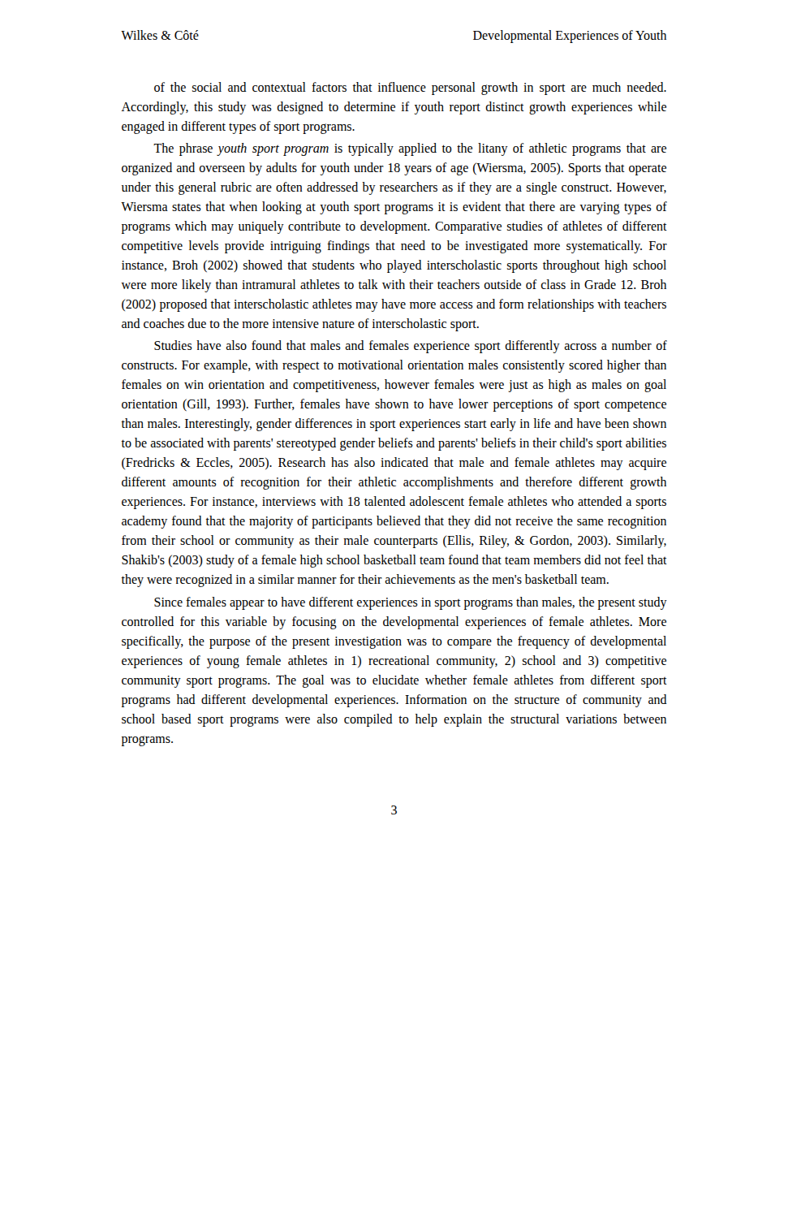Wilkes & Côté Developmental Experiences of Youth
of the social and contextual factors that influence personal growth in sport are much needed. Accordingly, this study was designed to determine if youth report distinct growth experiences while engaged in different types of sport programs.
The phrase youth sport program is typically applied to the litany of athletic programs that are organized and overseen by adults for youth under 18 years of age (Wiersma, 2005). Sports that operate under this general rubric are often addressed by researchers as if they are a single construct. However, Wiersma states that when looking at youth sport programs it is evident that there are varying types of programs which may uniquely contribute to development. Comparative studies of athletes of different competitive levels provide intriguing findings that need to be investigated more systematically. For instance, Broh (2002) showed that students who played interscholastic sports throughout high school were more likely than intramural athletes to talk with their teachers outside of class in Grade 12. Broh (2002) proposed that interscholastic athletes may have more access and form relationships with teachers and coaches due to the more intensive nature of interscholastic sport.
Studies have also found that males and females experience sport differently across a number of constructs. For example, with respect to motivational orientation males consistently scored higher than females on win orientation and competitiveness, however females were just as high as males on goal orientation (Gill, 1993). Further, females have shown to have lower perceptions of sport competence than males. Interestingly, gender differences in sport experiences start early in life and have been shown to be associated with parents' stereotyped gender beliefs and parents' beliefs in their child's sport abilities (Fredricks & Eccles, 2005). Research has also indicated that male and female athletes may acquire different amounts of recognition for their athletic accomplishments and therefore different growth experiences. For instance, interviews with 18 talented adolescent female athletes who attended a sports academy found that the majority of participants believed that they did not receive the same recognition from their school or community as their male counterparts (Ellis, Riley, & Gordon, 2003). Similarly, Shakib's (2003) study of a female high school basketball team found that team members did not feel that they were recognized in a similar manner for their achievements as the men's basketball team.
Since females appear to have different experiences in sport programs than males, the present study controlled for this variable by focusing on the developmental experiences of female athletes. More specifically, the purpose of the present investigation was to compare the frequency of developmental experiences of young female athletes in 1) recreational community, 2) school and 3) competitive community sport programs. The goal was to elucidate whether female athletes from different sport programs had different developmental experiences. Information on the structure of community and school based sport programs were also compiled to help explain the structural variations between programs.
3